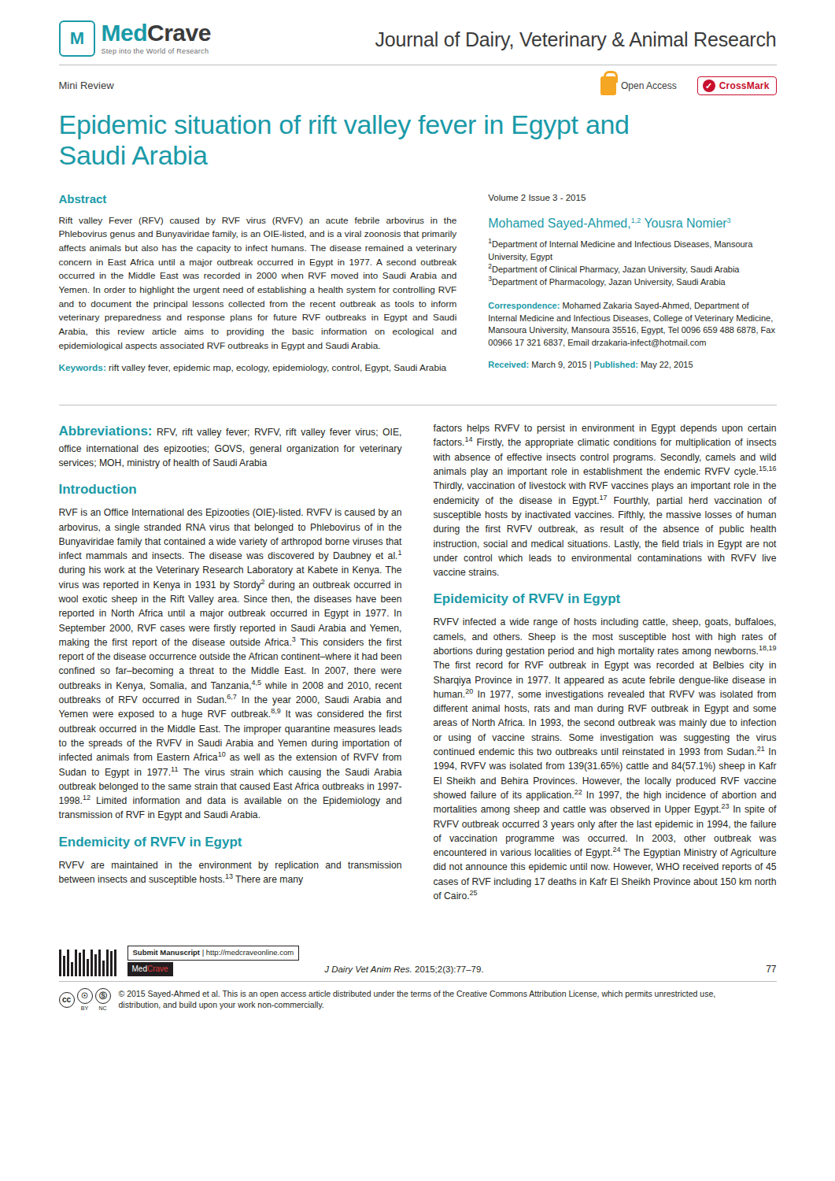M
Med Crave
Step into the World of Research
Journal of Dairy, Veterinary & Animal Research
Mini Review
Open Access
✓
CrossMark
Epidemic situation of rift valley fever in Egypt and
Saudi Arabia
Abstract
Rift valley Fever (RFV) caused by RVF virus (RVFV) an acute febrile arbovirus in the Phlebovirus genus and Bunyaviridae family, is an OIE-listed, and is a viral zoonosis that primarily affects animals but also has the capacity to infect humans. The disease remained a veterinary concern in East Africa until a major outbreak occurred in Egypt in 1977. A second outbreak occurred in the Middle East was recorded in 2000 when RVF moved into Saudi Arabia and Yemen. In order to highlight the urgent need of establishing a health system for controlling RVF and to document the principal lessons collected from the recent outbreak as tools to inform veterinary preparedness and response plans for future RVF outbreaks in Egypt and Saudi Arabia, this review article aims to providing the basic information on ecological and epidemiological aspects associated RVF outbreaks in Egypt and Saudi Arabia.
Keywords: rift valley fever, epidemic map, ecology, epidemiology, control, Egypt, Saudi Arabia
Volume 2 Issue 3 - 2015
Mohamed Sayed-Ahmed,1,2 Yousra Nomier3
1Department of Internal Medicine and Infectious Diseases, Mansoura University, Egypt
2Department of Clinical Pharmacy, Jazan University, Saudi Arabia
3Department of Pharmacology, Jazan University, Saudi Arabia
Correspondence: Mohamed Zakaria Sayed-Ahmed, Department of Internal Medicine and Infectious Diseases, College of Veterinary Medicine, Mansoura University, Mansoura 35516, Egypt, Tel 0096 659 488 6878, Fax 00966 17 321 6837, Email drzakaria-infect@hotmail.com
Received: March 9, 2015 | Published: May 22, 2015
Abbreviations: RFV, rift valley fever; RVFV, rift valley fever virus; OIE, office international des epizooties; GOVS, general organization for veterinary services; MOH, ministry of health of Saudi Arabia
Introduction
RVF is an Office International des Epizooties (OIE)-listed. RVFV is caused by an arbovirus, a single stranded RNA virus that belonged to Phlebovirus of in the Bunyaviridae family that contained a wide variety of arthropod borne viruses that infect mammals and insects. The disease was discovered by Daubney et al.1 during his work at the Veterinary Research Laboratory at Kabete in Kenya. The virus was reported in Kenya in 1931 by Stordy2 during an outbreak occurred in wool exotic sheep in the Rift Valley area. Since then, the diseases have been reported in North Africa until a major outbreak occurred in Egypt in 1977. In September 2000, RVF cases were firstly reported in Saudi Arabia and Yemen, making the first report of the disease outside Africa.3 This considers the first report of the disease occurrence outside the African continent–where it had been confined so far–becoming a threat to the Middle East. In 2007, there were outbreaks in Kenya, Somalia, and Tanzania,4,5 while in 2008 and 2010, recent outbreaks of RFV occurred in Sudan.6,7 In the year 2000, Saudi Arabia and Yemen were exposed to a huge RVF outbreak.8,9 It was considered the first outbreak occurred in the Middle East. The improper quarantine measures leads to the spreads of the RVFV in Saudi Arabia and Yemen during importation of infected animals from Eastern Africa10 as well as the extension of RVFV from Sudan to Egypt in 1977.11 The virus strain which causing the Saudi Arabia outbreak belonged to the same strain that caused East Africa outbreaks in 1997-1998.12 Limited information and data is available on the Epidemiology and transmission of RVF in Egypt and Saudi Arabia.
Endemicity of RVFV in Egypt
RVFV are maintained in the environment by replication and transmission between insects and susceptible hosts.13 There are many
factors helps RVFV to persist in environment in Egypt depends upon certain factors.14 Firstly, the appropriate climatic conditions for multiplication of insects with absence of effective insects control programs. Secondly, camels and wild animals play an important role in establishment the endemic RVFV cycle.15,16 Thirdly, vaccination of livestock with RVF vaccines plays an important role in the endemicity of the disease in Egypt.17 Fourthly, partial herd vaccination of susceptible hosts by inactivated vaccines. Fifthly, the massive losses of human during the first RVFV outbreak, as result of the absence of public health instruction, social and medical situations. Lastly, the field trials in Egypt are not under control which leads to environmental contaminations with RVFV live vaccine strains.
Epidemicity of RVFV in Egypt
RVFV infected a wide range of hosts including cattle, sheep, goats, buffaloes, camels, and others. Sheep is the most susceptible host with high rates of abortions during gestation period and high mortality rates among newborns.18,19 The first record for RVF outbreak in Egypt was recorded at Belbies city in Sharqiya Province in 1977. It appeared as acute febrile dengue-like disease in human.20 In 1977, some investigations revealed that RVFV was isolated from different animal hosts, rats and man during RVF outbreak in Egypt and some areas of North Africa. In 1993, the second outbreak was mainly due to infection or using of vaccine strains. Some investigation was suggesting the virus continued endemic this two outbreaks until reinstated in 1993 from Sudan.21 In 1994, RVFV was isolated from 139(31.65%) cattle and 84(57.1%) sheep in Kafr El Sheikh and Behira Provinces. However, the locally produced RVF vaccine showed failure of its application.22 In 1997, the high incidence of abortion and mortalities among sheep and cattle was observed in Upper Egypt.23 In spite of RVFV outbreak occurred 3 years only after the last epidemic in 1994, the failure of vaccination programme was occurred. In 2003, other outbreak was encountered in various localities of Egypt.24 The Egyptian Ministry of Agriculture did not announce this epidemic until now. However, WHO received reports of 45 cases of RVF including 17 deaths in Kafr El Sheikh Province about 150 km north of Cairo.25
Submit Manuscript | http://medcraveonline.com
MedCrave
J Dairy Vet Anim Res. 2015;2(3):77–79.
77
cc
☉
BY
Ⓢ
NC
© 2015 Sayed-Ahmed et al. This is an open access article distributed under the terms of the Creative Commons Attribution License, which permits unrestricted use, distribution, and build upon your work non-commercially.